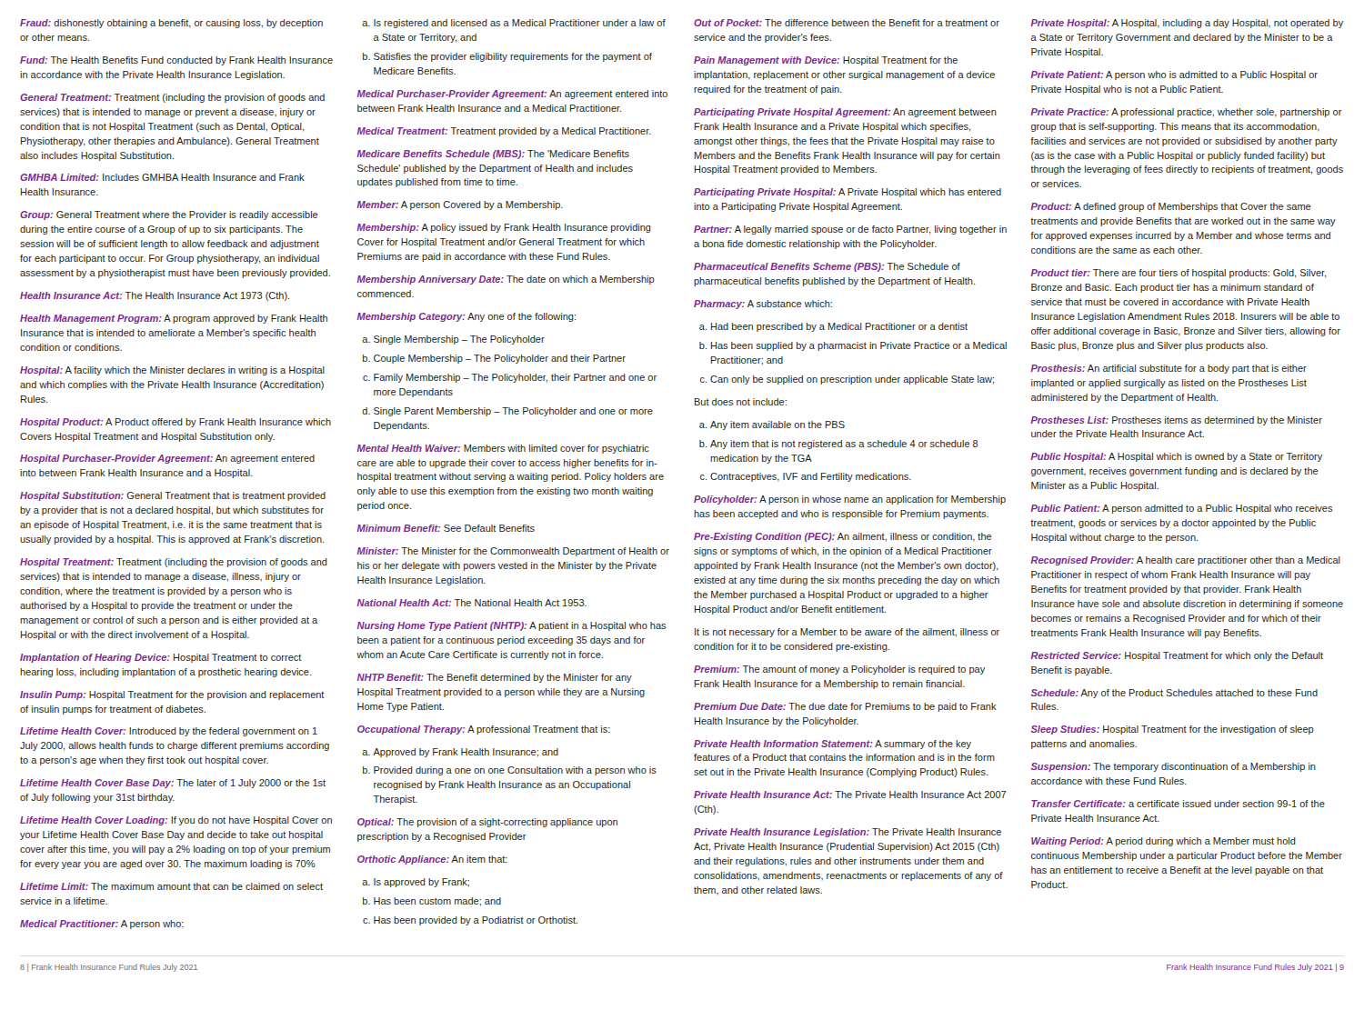Fraud: dishonestly obtaining a benefit, or causing loss, by deception or other means.
Fund: The Health Benefits Fund conducted by Frank Health Insurance in accordance with the Private Health Insurance Legislation.
General Treatment: Treatment (including the provision of goods and services) that is intended to manage or prevent a disease, injury or condition that is not Hospital Treatment (such as Dental, Optical, Physiotherapy, other therapies and Ambulance). General Treatment also includes Hospital Substitution.
GMHBA Limited: Includes GMHBA Health Insurance and Frank Health Insurance.
Group: General Treatment where the Provider is readily accessible during the entire course of a Group of up to six participants. The session will be of sufficient length to allow feedback and adjustment for each participant to occur. For Group physiotherapy, an individual assessment by a physiotherapist must have been previously provided.
Health Insurance Act: The Health Insurance Act 1973 (Cth).
Health Management Program: A program approved by Frank Health Insurance that is intended to ameliorate a Member's specific health condition or conditions.
Hospital: A facility which the Minister declares in writing is a Hospital and which complies with the Private Health Insurance (Accreditation) Rules.
Hospital Product: A Product offered by Frank Health Insurance which Covers Hospital Treatment and Hospital Substitution only.
Hospital Purchaser-Provider Agreement: An agreement entered into between Frank Health Insurance and a Hospital.
Hospital Substitution: General Treatment that is treatment provided by a provider that is not a declared hospital, but which substitutes for an episode of Hospital Treatment, i.e. it is the same treatment that is usually provided by a hospital. This is approved at Frank's discretion.
Hospital Treatment: Treatment (including the provision of goods and services) that is intended to manage a disease, illness, injury or condition, where the treatment is provided by a person who is authorised by a Hospital to provide the treatment or under the management or control of such a person and is either provided at a Hospital or with the direct involvement of a Hospital.
Implantation of Hearing Device: Hospital Treatment to correct hearing loss, including implantation of a prosthetic hearing device.
Insulin Pump: Hospital Treatment for the provision and replacement of insulin pumps for treatment of diabetes.
Lifetime Health Cover: Introduced by the federal government on 1 July 2000, allows health funds to charge different premiums according to a person's age when they first took out hospital cover.
Lifetime Health Cover Base Day: The later of 1 July 2000 or the 1st of July following your 31st birthday.
Lifetime Health Cover Loading: If you do not have Hospital Cover on your Lifetime Health Cover Base Day and decide to take out hospital cover after this time, you will pay a 2% loading on top of your premium for every year you are aged over 30. The maximum loading is 70%
Lifetime Limit: The maximum amount that can be claimed on select service in a lifetime.
Medical Practitioner: A person who:
Is registered and licensed as a Medical Practitioner under a law of a State or Territory, and
Satisfies the provider eligibility requirements for the payment of Medicare Benefits.
Medical Purchaser-Provider Agreement: An agreement entered into between Frank Health Insurance and a Medical Practitioner.
Medical Treatment: Treatment provided by a Medical Practitioner.
Medicare Benefits Schedule (MBS): The 'Medicare Benefits Schedule' published by the Department of Health and includes updates published from time to time.
Member: A person Covered by a Membership.
Membership: A policy issued by Frank Health Insurance providing Cover for Hospital Treatment and/or General Treatment for which Premiums are paid in accordance with these Fund Rules.
Membership Anniversary Date: The date on which a Membership commenced.
Membership Category: Any one of the following:
Single Membership – The Policyholder
Couple Membership – The Policyholder and their Partner
Family Membership – The Policyholder, their Partner and one or more Dependants
Single Parent Membership – The Policyholder and one or more Dependants.
Mental Health Waiver: Members with limited cover for psychiatric care are able to upgrade their cover to access higher benefits for in-hospital treatment without serving a waiting period. Policy holders are only able to use this exemption from the existing two month waiting period once.
Minimum Benefit: See Default Benefits
Minister: The Minister for the Commonwealth Department of Health or his or her delegate with powers vested in the Minister by the Private Health Insurance Legislation.
National Health Act: The National Health Act 1953.
Nursing Home Type Patient (NHTP): A patient in a Hospital who has been a patient for a continuous period exceeding 35 days and for whom an Acute Care Certificate is currently not in force.
NHTP Benefit: The Benefit determined by the Minister for any Hospital Treatment provided to a person while they are a Nursing Home Type Patient.
Occupational Therapy: A professional Treatment that is:
Approved by Frank Health Insurance; and
Provided during a one on one Consultation with a person who is recognised by Frank Health Insurance as an Occupational Therapist.
Optical: The provision of a sight-correcting appliance upon prescription by a Recognised Provider
Orthotic Appliance: An item that:
Is approved by Frank;
Has been custom made; and
Has been provided by a Podiatrist or Orthotist.
Out of Pocket: The difference between the Benefit for a treatment or service and the provider's fees.
Pain Management with Device: Hospital Treatment for the implantation, replacement or other surgical management of a device required for the treatment of pain.
Participating Private Hospital Agreement: An agreement between Frank Health Insurance and a Private Hospital which specifies, amongst other things, the fees that the Private Hospital may raise to Members and the Benefits Frank Health Insurance will pay for certain Hospital Treatment provided to Members.
Participating Private Hospital: A Private Hospital which has entered into a Participating Private Hospital Agreement.
Partner: A legally married spouse or de facto Partner, living together in a bona fide domestic relationship with the Policyholder.
Pharmaceutical Benefits Scheme (PBS): The Schedule of pharmaceutical benefits published by the Department of Health.
Pharmacy: A substance which:
Had been prescribed by a Medical Practitioner or a dentist
Has been supplied by a pharmacist in Private Practice or a Medical Practitioner; and
Can only be supplied on prescription under applicable State law;
But does not include:
Any item available on the PBS
Any item that is not registered as a schedule 4 or schedule 8 medication by the TGA
Contraceptives, IVF and Fertility medications.
Policyholder: A person in whose name an application for Membership has been accepted and who is responsible for Premium payments.
Pre-Existing Condition (PEC): An ailment, illness or condition, the signs or symptoms of which, in the opinion of a Medical Practitioner appointed by Frank Health Insurance (not the Member's own doctor), existed at any time during the six months preceding the day on which the Member purchased a Hospital Product or upgraded to a higher Hospital Product and/or Benefit entitlement.
It is not necessary for a Member to be aware of the ailment, illness or condition for it to be considered pre-existing.
Premium: The amount of money a Policyholder is required to pay Frank Health Insurance for a Membership to remain financial.
Premium Due Date: The due date for Premiums to be paid to Frank Health Insurance by the Policyholder.
Private Health Information Statement: A summary of the key features of a Product that contains the information and is in the form set out in the Private Health Insurance (Complying Product) Rules.
Private Health Insurance Act: The Private Health Insurance Act 2007 (Cth).
Private Health Insurance Legislation: The Private Health Insurance Act, Private Health Insurance (Prudential Supervision) Act 2015 (Cth) and their regulations, rules and other instruments under them and consolidations, amendments, reenactments or replacements of any of them, and other related laws.
Private Hospital: A Hospital, including a day Hospital, not operated by a State or Territory Government and declared by the Minister to be a Private Hospital.
Private Patient: A person who is admitted to a Public Hospital or Private Hospital who is not a Public Patient.
Private Practice: A professional practice, whether sole, partnership or group that is self-supporting. This means that its accommodation, facilities and services are not provided or subsidised by another party (as is the case with a Public Hospital or publicly funded facility) but through the leveraging of fees directly to recipients of treatment, goods or services.
Product: A defined group of Memberships that Cover the same treatments and provide Benefits that are worked out in the same way for approved expenses incurred by a Member and whose terms and conditions are the same as each other.
Product tier: There are four tiers of hospital products: Gold, Silver, Bronze and Basic. Each product tier has a minimum standard of service that must be covered in accordance with Private Health Insurance Legislation Amendment Rules 2018. Insurers will be able to offer additional coverage in Basic, Bronze and Silver tiers, allowing for Basic plus, Bronze plus and Silver plus products also.
Prosthesis: An artificial substitute for a body part that is either implanted or applied surgically as listed on the Prostheses List administered by the Department of Health.
Prostheses List: Prostheses items as determined by the Minister under the Private Health Insurance Act.
Public Hospital: A Hospital which is owned by a State or Territory government, receives government funding and is declared by the Minister as a Public Hospital.
Public Patient: A person admitted to a Public Hospital who receives treatment, goods or services by a doctor appointed by the Public Hospital without charge to the person.
Recognised Provider: A health care practitioner other than a Medical Practitioner in respect of whom Frank Health Insurance will pay Benefits for treatment provided by that provider. Frank Health Insurance have sole and absolute discretion in determining if someone becomes or remains a Recognised Provider and for which of their treatments Frank Health Insurance will pay Benefits.
Restricted Service: Hospital Treatment for which only the Default Benefit is payable.
Schedule: Any of the Product Schedules attached to these Fund Rules.
Sleep Studies: Hospital Treatment for the investigation of sleep patterns and anomalies.
Suspension: The temporary discontinuation of a Membership in accordance with these Fund Rules.
Transfer Certificate: a certificate issued under section 99-1 of the Private Health Insurance Act.
Waiting Period: A period during which a Member must hold continuous Membership under a particular Product before the Member has an entitlement to receive a Benefit at the level payable on that Product.
8 | Frank Health Insurance Fund Rules July 2021 Frank Health Insurance Fund Rules July 2021 | 9